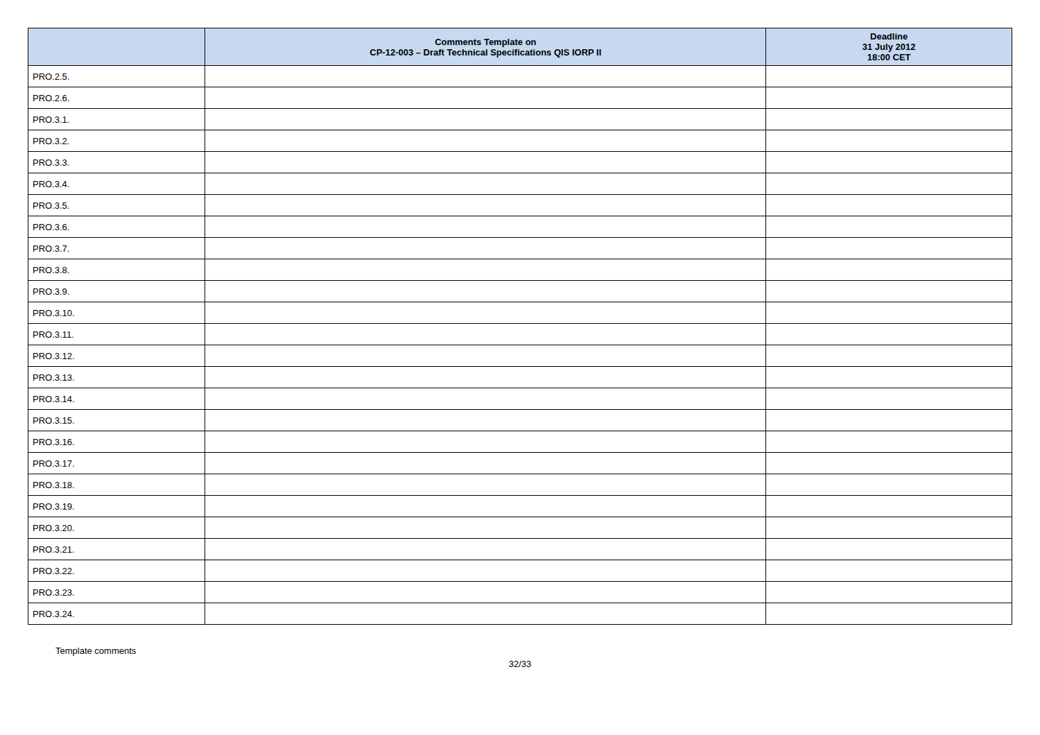| | Comments Template on CP-12-003 – Draft Technical Specifications QIS IORP II | Deadline 31 July 2012 18:00 CET |
| --- | --- | --- |
| PRO.2.5. | | |
| PRO.2.6. | | |
| PRO.3.1. | | |
| PRO.3.2. | | |
| PRO.3.3. | | |
| PRO.3.4. | | |
| PRO.3.5. | | |
| PRO.3.6. | | |
| PRO.3.7. | | |
| PRO.3.8. | | |
| PRO.3.9. | | |
| PRO.3.10. | | |
| PRO.3.11. | | |
| PRO.3.12. | | |
| PRO.3.13. | | |
| PRO.3.14. | | |
| PRO.3.15. | | |
| PRO.3.16. | | |
| PRO.3.17. | | |
| PRO.3.18. | | |
| PRO.3.19. | | |
| PRO.3.20. | | |
| PRO.3.21. | | |
| PRO.3.22. | | |
| PRO.3.23. | | |
| PRO.3.24. | | |
Template comments
32/33